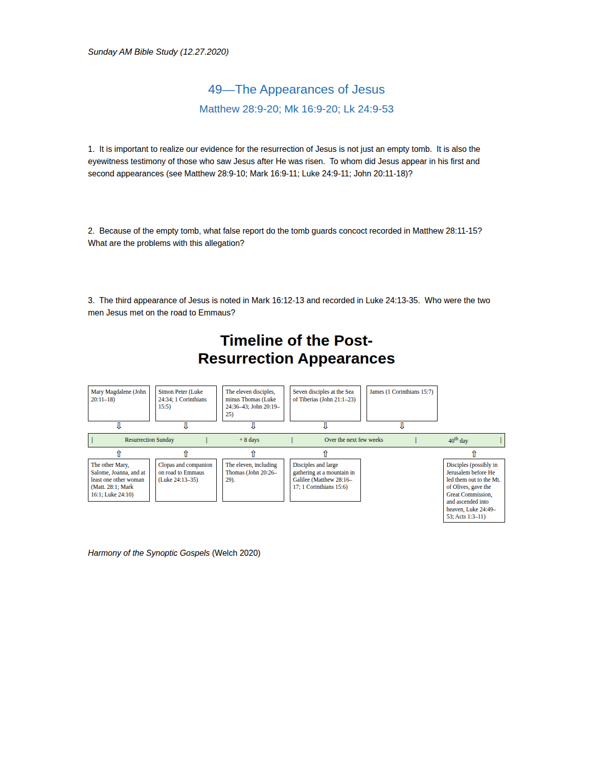Sunday AM Bible Study (12.27.2020)
49—The Appearances of Jesus
Matthew 28:9-20; Mk 16:9-20; Lk 24:9-53
1. It is important to realize our evidence for the resurrection of Jesus is not just an empty tomb. It is also the eyewitness testimony of those who saw Jesus after He was risen. To whom did Jesus appear in his first and second appearances (see Matthew 28:9-10; Mark 16:9-11; Luke 24:9-11; John 20:11-18)?
2. Because of the empty tomb, what false report do the tomb guards concoct recorded in Matthew 28:11-15? What are the problems with this allegation?
3. The third appearance of Jesus is noted in Mark 16:12-13 and recorded in Luke 24:13-35. Who were the two men Jesus met on the road to Emmaus?
Timeline of the Post-
Resurrection Appearances
| Mary Magdalene (John 20:11–18) | | Simon Peter (Luke 24:34; 1 Corinthians 15:5) | | The eleven disciples, minus Thomas (Luke 24:36–43; John 20:19–25) | | Seven disciples at the Sea of Tiberias (John 21:1–23) | | James (1 Corinthians 15:7) | | |
| Resurrection Sunday | + 8 days | Over the next few weeks | 40th day |
| The other Mary, Salome, Joanna, and at least one other woman (Matt. 28:1; Mark 16:1; Luke 24:10) | | Clopas and companion on road to Emmaus (Luke 24:13–35) | | The eleven, including Thomas (John 20:26–29). | | Disciples and large gathering at a mountain in Galilee (Matthew 28:16–17; 1 Corinthians 15:6) | | | | Disciples (possibly in Jerusalem before He led them out to the Mt. of Olives, gave the Great Commission, and ascended into heaven, Luke 24:49–53; Acts 1:3–11) |
Harmony of the Synoptic Gospels (Welch 2020)